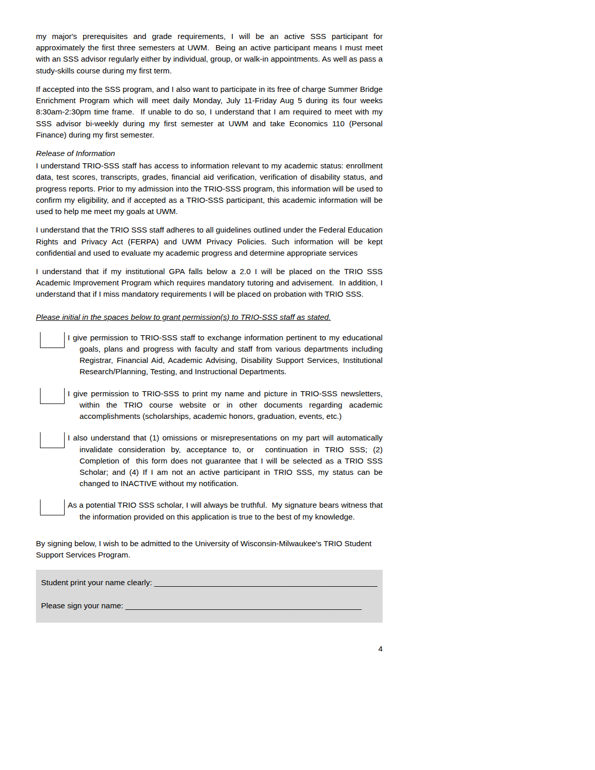my major's prerequisites and grade requirements, I will be an active SSS participant for approximately the first three semesters at UWM. Being an active participant means I must meet with an SSS advisor regularly either by individual, group, or walk-in appointments. As well as pass a study-skills course during my first term.
If accepted into the SSS program, and I also want to participate in its free of charge Summer Bridge Enrichment Program which will meet daily Monday, July 11-Friday Aug 5 during its four weeks 8:30am-2:30pm time frame. If unable to do so, I understand that I am required to meet with my SSS advisor bi-weekly during my first semester at UWM and take Economics 110 (Personal Finance) during my first semester.
Release of Information
I understand TRIO-SSS staff has access to information relevant to my academic status: enrollment data, test scores, transcripts, grades, financial aid verification, verification of disability status, and progress reports. Prior to my admission into the TRIO-SSS program, this information will be used to confirm my eligibility, and if accepted as a TRIO-SSS participant, this academic information will be used to help me meet my goals at UWM.
I understand that the TRIO SSS staff adheres to all guidelines outlined under the Federal Education Rights and Privacy Act (FERPA) and UWM Privacy Policies. Such information will be kept confidential and used to evaluate my academic progress and determine appropriate services
I understand that if my institutional GPA falls below a 2.0 I will be placed on the TRIO SSS Academic Improvement Program which requires mandatory tutoring and advisement. In addition, I understand that if I miss mandatory requirements I will be placed on probation with TRIO SSS.
Please initial in the spaces below to grant permission(s) to TRIO-SSS staff as stated.
I give permission to TRIO-SSS staff to exchange information pertinent to my educational goals, plans and progress with faculty and staff from various departments including Registrar, Financial Aid, Academic Advising, Disability Support Services, Institutional Research/Planning, Testing, and Instructional Departments.
I give permission to TRIO-SSS to print my name and picture in TRIO-SSS newsletters, within the TRIO course website or in other documents regarding academic accomplishments (scholarships, academic honors, graduation, events, etc.)
I also understand that (1) omissions or misrepresentations on my part will automatically invalidate consideration by, acceptance to, or continuation in TRIO SSS; (2) Completion of this form does not guarantee that I will be selected as a TRIO SSS Scholar; and (4) If I am not an active participant in TRIO SSS, my status can be changed to INACTIVE without my notification.
As a potential TRIO SSS scholar, I will always be truthful. My signature bears witness that the information provided on this application is true to the best of my knowledge.
By signing below, I wish to be admitted to the University of Wisconsin-Milwaukee's TRIO Student Support Services Program.
Student print your name clearly: ______________________________________________________________________________
Please sign your name: ______________________________________________________ Date: ____________________
4